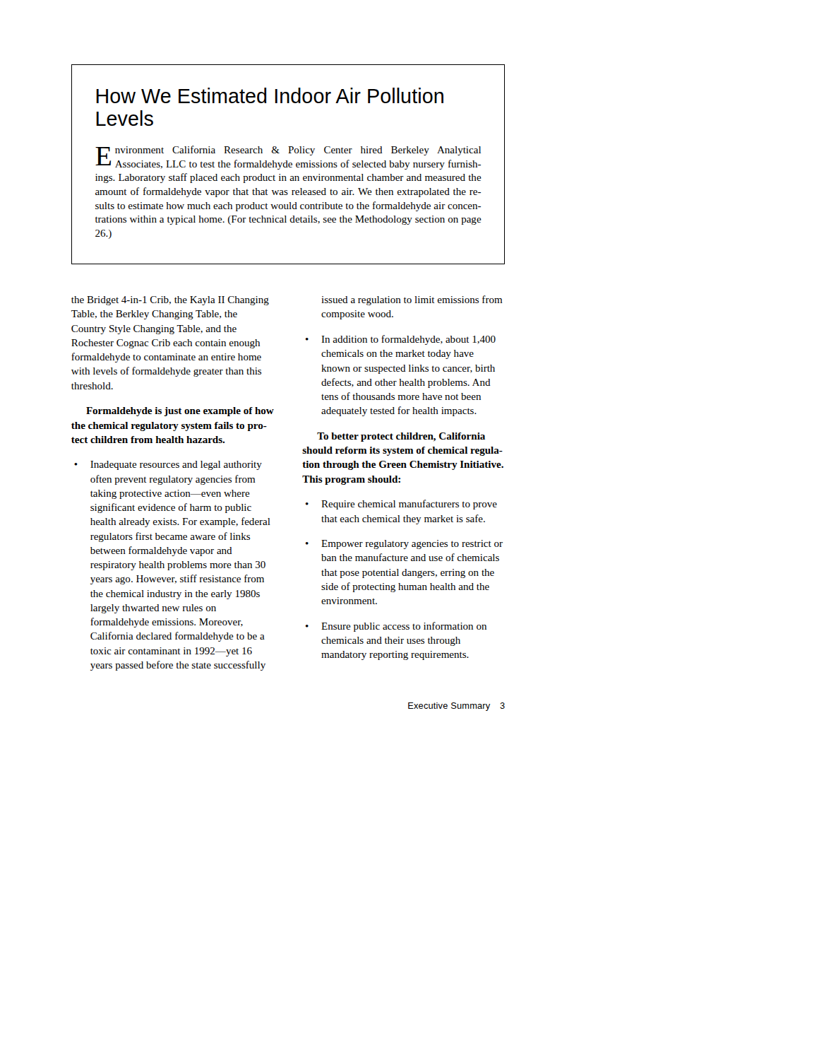How We Estimated Indoor Air Pollution Levels
Environment California Research & Policy Center hired Berkeley Analytical Associates, LLC to test the formaldehyde emissions of selected baby nursery furnishings. Laboratory staff placed each product in an environmental chamber and measured the amount of formaldehyde vapor that that was released to air. We then extrapolated the results to estimate how much each product would contribute to the formaldehyde air concentrations within a typical home. (For technical details, see the Methodology section on page 26.)
the Bridget 4-in-1 Crib, the Kayla II Changing Table, the Berkley Changing Table, the Country Style Changing Table, and the Rochester Cognac Crib each contain enough formaldehyde to contaminate an entire home with levels of formaldehyde greater than this threshold.
Formaldehyde is just one example of how the chemical regulatory system fails to protect children from health hazards.
Inadequate resources and legal authority often prevent regulatory agencies from taking protective action—even where significant evidence of harm to public health already exists. For example, federal regulators first became aware of links between formaldehyde vapor and respiratory health problems more than 30 years ago. However, stiff resistance from the chemical industry in the early 1980s largely thwarted new rules on formaldehyde emissions. Moreover, California declared formaldehyde to be a toxic air contaminant in 1992—yet 16 years passed before the state successfully issued a regulation to limit emissions from composite wood.
In addition to formaldehyde, about 1,400 chemicals on the market today have known or suspected links to cancer, birth defects, and other health problems. And tens of thousands more have not been adequately tested for health impacts.
To better protect children, California should reform its system of chemical regulation through the Green Chemistry Initiative. This program should:
Require chemical manufacturers to prove that each chemical they market is safe.
Empower regulatory agencies to restrict or ban the manufacture and use of chemicals that pose potential dangers, erring on the side of protecting human health and the environment.
Ensure public access to information on chemicals and their uses through mandatory reporting requirements.
Executive Summary3